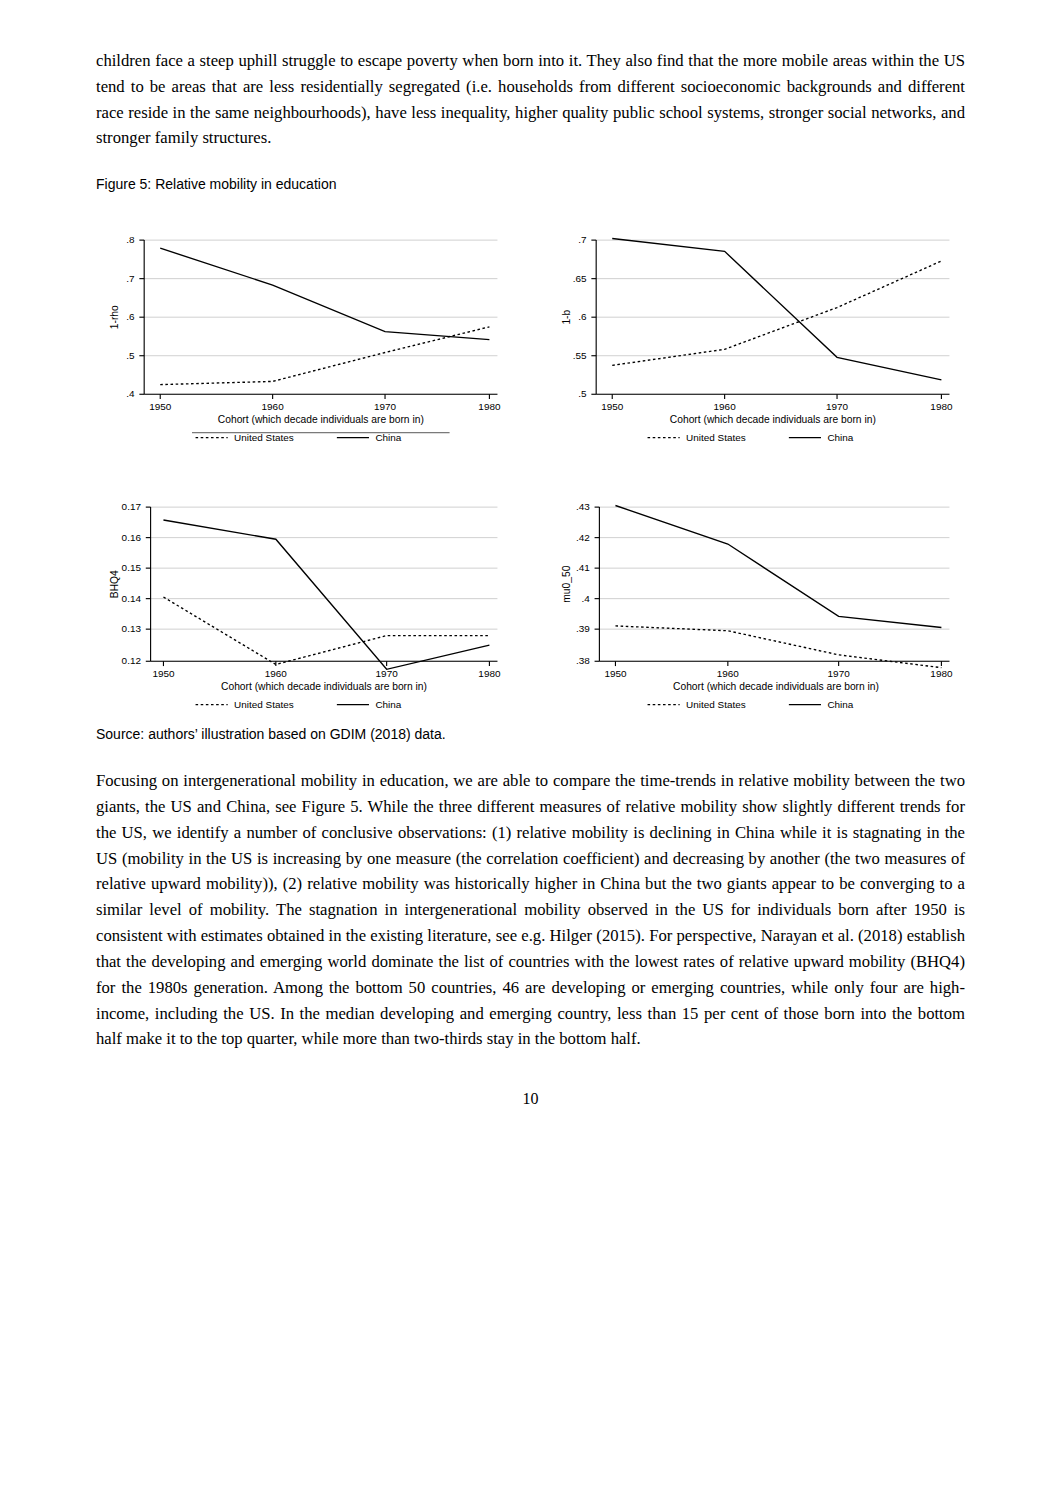children face a steep uphill struggle to escape poverty when born into it. They also find that the more mobile areas within the US tend to be areas that are less residentially segregated (i.e. households from different socioeconomic backgrounds and different race reside in the same neighbourhoods), have less inequality, higher quality public school systems, stronger social networks, and stronger family structures.
Figure 5: Relative mobility in education
.8 .7 .6 .5 .4 1-rho 1950 1960 1970 1980 Cohort (which decade individuals are born in) United States China
.7 .65 .6 .55 .5 1-b 1950 1960 1970 1980 Cohort (which decade individuals are born in) United States China
0.17 0.16 0.15 0.14 0.13 0.12 BHQ4 1950 1960 1970 1980 Cohort (which decade individuals are born in) United States China
.43 .42 .41 .4 .39 .38 mu0_50 1950 1960 1970 1980 Cohort (which decade individuals are born in) United States China
Source: authors’ illustration based on GDIM (2018) data.
Focusing on intergenerational mobility in education, we are able to compare the time-trends in relative mobility between the two giants, the US and China, see Figure 5. While the three different measures of relative mobility show slightly different trends for the US, we identify a number of conclusive observations: (1) relative mobility is declining in China while it is stagnating in the US (mobility in the US is increasing by one measure (the correlation coefficient) and decreasing by another (the two measures of relative upward mobility)), (2) relative mobility was historically higher in China but the two giants appear to be converging to a similar level of mobility. The stagnation in intergenerational mobility observed in the US for individuals born after 1950 is consistent with estimates obtained in the existing literature, see e.g. Hilger (2015). For perspective, Narayan et al. (2018) establish that the developing and emerging world dominate the list of countries with the lowest rates of relative upward mobility (BHQ4) for the 1980s generation. Among the bottom 50 countries, 46 are developing or emerging countries, while only four are high-income, including the US. In the median developing and emerging country, less than 15 per cent of those born into the bottom half make it to the top quarter, while more than two-thirds stay in the bottom half.
10